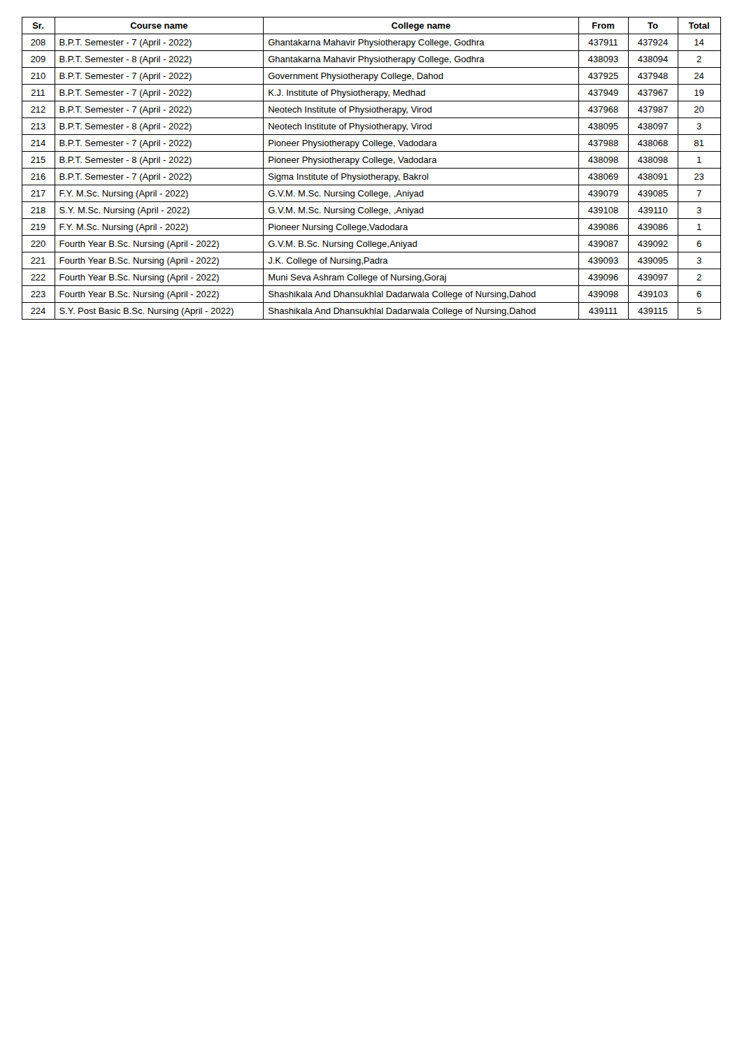Course-wise seat number allocation list
| Sr. | Course name | College name | From | To | Total |
| --- | --- | --- | --- | --- | --- |
| 208 | B.P.T. Semester - 7 (April - 2022) | Ghantakarna Mahavir Physiotherapy College, Godhra | 437911 | 437924 | 14 |
| 209 | B.P.T. Semester - 8 (April - 2022) | Ghantakarna Mahavir Physiotherapy College, Godhra | 438093 | 438094 | 2 |
| 210 | B.P.T. Semester - 7 (April - 2022) | Government Physiotherapy College, Dahod | 437925 | 437948 | 24 |
| 211 | B.P.T. Semester - 7 (April - 2022) | K.J. Institute of Physiotherapy, Medhad | 437949 | 437967 | 19 |
| 212 | B.P.T. Semester - 7 (April - 2022) | Neotech Institute of Physiotherapy, Virod | 437968 | 437987 | 20 |
| 213 | B.P.T. Semester - 8 (April - 2022) | Neotech Institute of Physiotherapy, Virod | 438095 | 438097 | 3 |
| 214 | B.P.T. Semester - 7 (April - 2022) | Pioneer Physiotherapy College, Vadodara | 437988 | 438068 | 81 |
| 215 | B.P.T. Semester - 8 (April - 2022) | Pioneer Physiotherapy College, Vadodara | 438098 | 438098 | 1 |
| 216 | B.P.T. Semester - 7 (April - 2022) | Sigma Institute of Physiotherapy, Bakrol | 438069 | 438091 | 23 |
| 217 | F.Y. M.Sc. Nursing (April - 2022) | G.V.M. M.Sc. Nursing College, ,Aniyad | 439079 | 439085 | 7 |
| 218 | S.Y. M.Sc. Nursing (April - 2022) | G.V.M. M.Sc. Nursing College, ,Aniyad | 439108 | 439110 | 3 |
| 219 | F.Y. M.Sc. Nursing (April - 2022) | Pioneer Nursing College,Vadodara | 439086 | 439086 | 1 |
| 220 | Fourth Year B.Sc. Nursing (April - 2022) | G.V.M. B.Sc. Nursing College,Aniyad | 439087 | 439092 | 6 |
| 221 | Fourth Year B.Sc. Nursing (April - 2022) | J.K. College of Nursing,Padra | 439093 | 439095 | 3 |
| 222 | Fourth Year B.Sc. Nursing (April - 2022) | Muni Seva Ashram College of Nursing,Goraj | 439096 | 439097 | 2 |
| 223 | Fourth Year B.Sc. Nursing (April - 2022) | Shashikala And Dhansukhlal Dadarwala College of Nursing,Dahod | 439098 | 439103 | 6 |
| 224 | S.Y. Post Basic B.Sc. Nursing (April - 2022) | Shashikala And Dhansukhlal Dadarwala College of Nursing,Dahod | 439111 | 439115 | 5 |